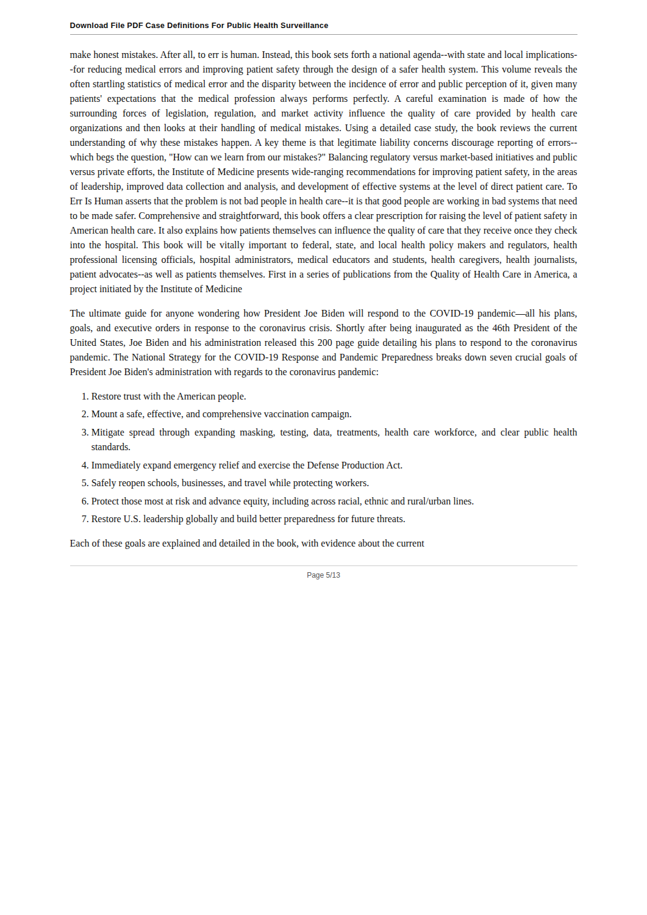Download File PDF Case Definitions For Public Health Surveillance
make honest mistakes. After all, to err is human. Instead, this book sets forth a national agenda--with state and local implications--for reducing medical errors and improving patient safety through the design of a safer health system. This volume reveals the often startling statistics of medical error and the disparity between the incidence of error and public perception of it, given many patients' expectations that the medical profession always performs perfectly. A careful examination is made of how the surrounding forces of legislation, regulation, and market activity influence the quality of care provided by health care organizations and then looks at their handling of medical mistakes. Using a detailed case study, the book reviews the current understanding of why these mistakes happen. A key theme is that legitimate liability concerns discourage reporting of errors--which begs the question, "How can we learn from our mistakes?" Balancing regulatory versus market-based initiatives and public versus private efforts, the Institute of Medicine presents wide-ranging recommendations for improving patient safety, in the areas of leadership, improved data collection and analysis, and development of effective systems at the level of direct patient care. To Err Is Human asserts that the problem is not bad people in health care--it is that good people are working in bad systems that need to be made safer. Comprehensive and straightforward, this book offers a clear prescription for raising the level of patient safety in American health care. It also explains how patients themselves can influence the quality of care that they receive once they check into the hospital. This book will be vitally important to federal, state, and local health policy makers and regulators, health professional licensing officials, hospital administrators, medical educators and students, health caregivers, health journalists, patient advocates--as well as patients themselves. First in a series of publications from the Quality of Health Care in America, a project initiated by the Institute of Medicine
The ultimate guide for anyone wondering how President Joe Biden will respond to the COVID-19 pandemic—all his plans, goals, and executive orders in response to the coronavirus crisis. Shortly after being inaugurated as the 46th President of the United States, Joe Biden and his administration released this 200 page guide detailing his plans to respond to the coronavirus pandemic. The National Strategy for the COVID-19 Response and Pandemic Preparedness breaks down seven crucial goals of President Joe Biden's administration with regards to the coronavirus pandemic:
Restore trust with the American people.
Mount a safe, effective, and comprehensive vaccination campaign.
Mitigate spread through expanding masking, testing, data, treatments, health care workforce, and clear public health standards.
Immediately expand emergency relief and exercise the Defense Production Act.
Safely reopen schools, businesses, and travel while protecting workers.
Protect those most at risk and advance equity, including across racial, ethnic and rural/urban lines.
Restore U.S. leadership globally and build better preparedness for future threats.
Each of these goals are explained and detailed in the book, with evidence about the current
Page 5/13